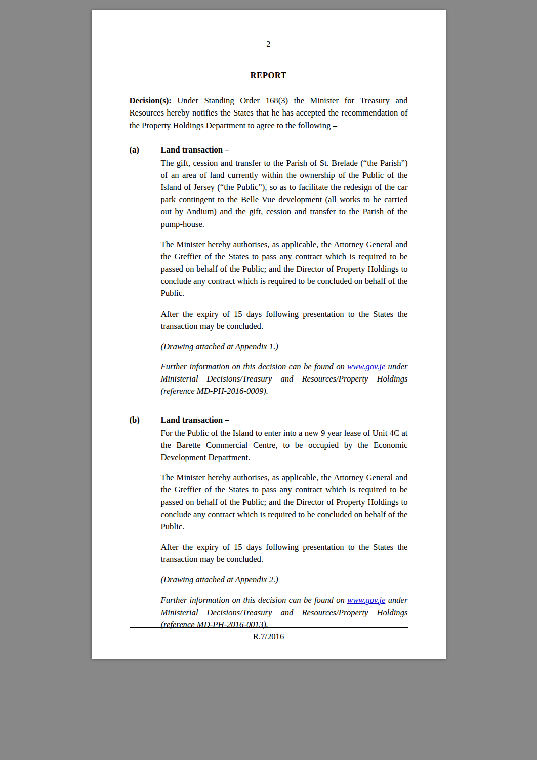2
REPORT
Decision(s): Under Standing Order 168(3) the Minister for Treasury and Resources hereby notifies the States that he has accepted the recommendation of the Property Holdings Department to agree to the following –
(a)
Land transaction –
The gift, cession and transfer to the Parish of St. Brelade (“the Parish”) of an area of land currently within the ownership of the Public of the Island of Jersey (“the Public”), so as to facilitate the redesign of the car park contingent to the Belle Vue development (all works to be carried out by Andium) and the gift, cession and transfer to the Parish of the pump-house.
The Minister hereby authorises, as applicable, the Attorney General and the Greffier of the States to pass any contract which is required to be passed on behalf of the Public; and the Director of Property Holdings to conclude any contract which is required to be concluded on behalf of the Public.
After the expiry of 15 days following presentation to the States the transaction may be concluded.
(Drawing attached at Appendix 1.)
Further information on this decision can be found on www.gov.je under Ministerial Decisions/Treasury and Resources/Property Holdings (reference MD-PH-2016-0009).
(b)
Land transaction –
For the Public of the Island to enter into a new 9 year lease of Unit 4C at the Barette Commercial Centre, to be occupied by the Economic Development Department.
The Minister hereby authorises, as applicable, the Attorney General and the Greffier of the States to pass any contract which is required to be passed on behalf of the Public; and the Director of Property Holdings to conclude any contract which is required to be concluded on behalf of the Public.
After the expiry of 15 days following presentation to the States the transaction may be concluded.
(Drawing attached at Appendix 2.)
Further information on this decision can be found on www.gov.je under Ministerial Decisions/Treasury and Resources/Property Holdings (reference MD-PH-2016-0013).
R.7/2016